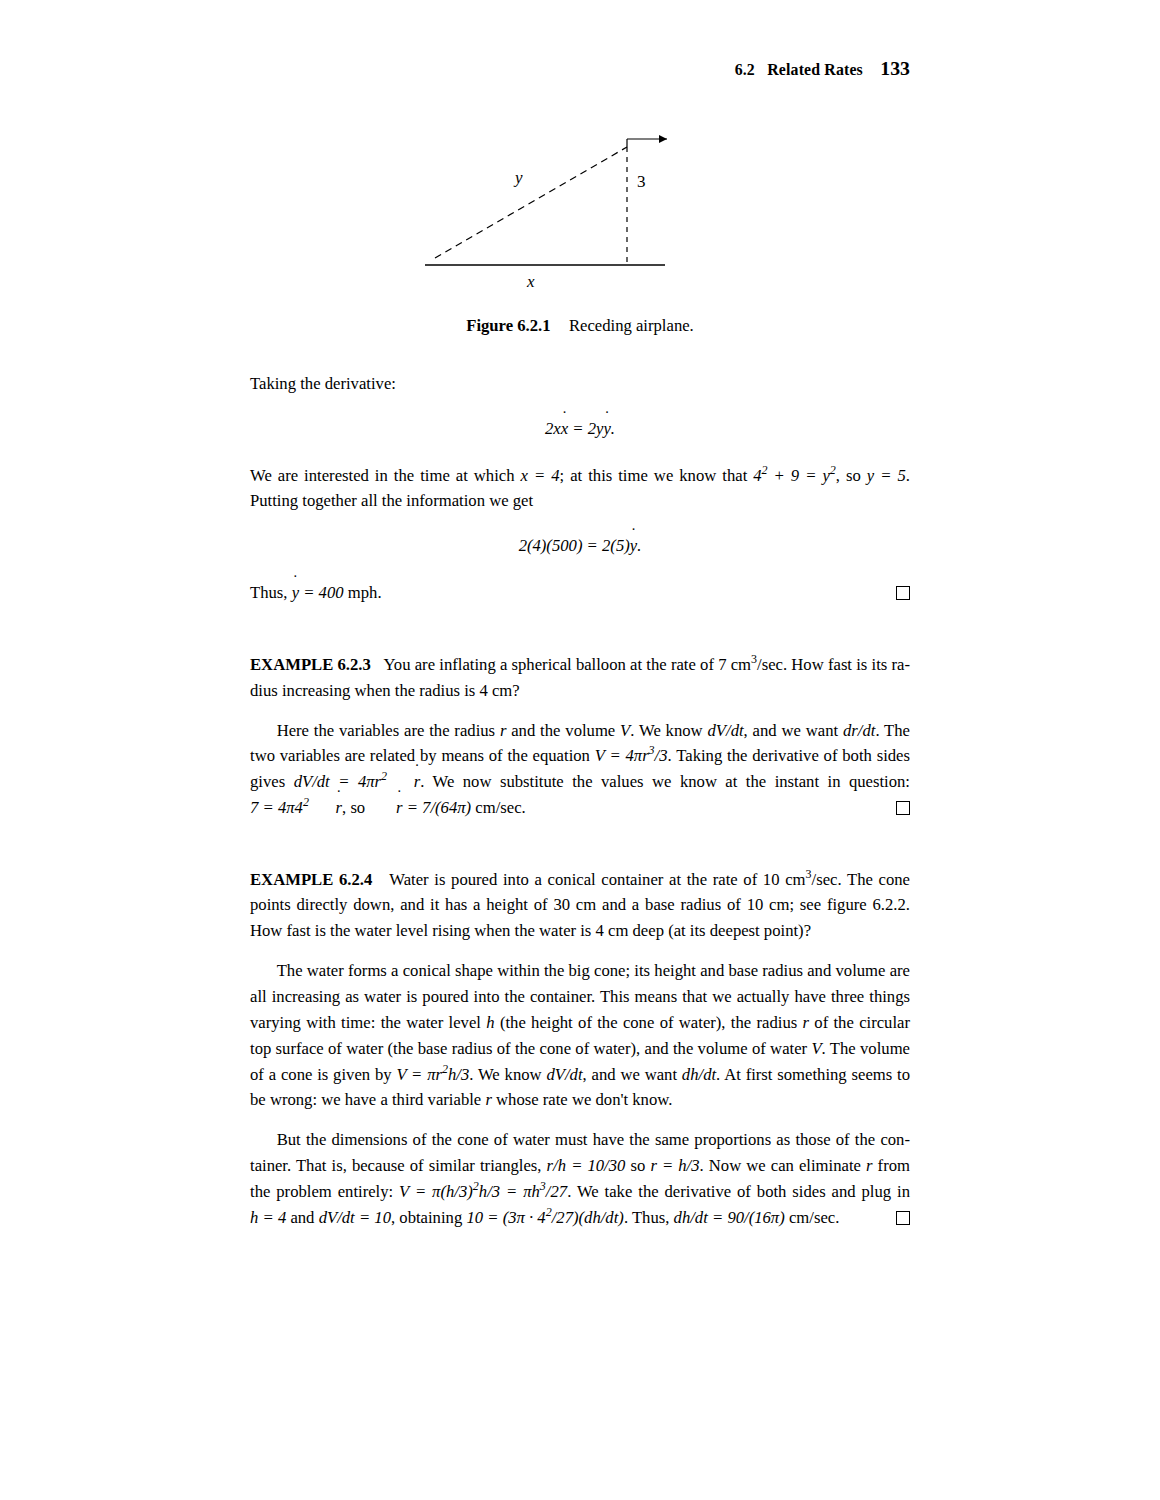6.2 Related Rates 133
y 3 x
Figure 6.2.1 Receding airplane.
Taking the derivative:
2xx = 2yy.
We are interested in the time at which x = 4; at this time we know that 42 + 9 = y2, so y = 5. Putting together all the information we get
2(4)(500) = 2(5)y.
Thus, y = 400 mph.
EXAMPLE 6.2.3 You are inflating a spherical balloon at the rate of 7 cm3/sec. How fast is its radius increasing when the radius is 4 cm?
Here the variables are the radius r and the volume V. We know dV/dt, and we want dr/dt. The two variables are related by means of the equation V = 4πr3/3. Taking the derivative of both sides gives dV/dt = 4πr2r. We now substitute the values we know at the instant in question: 7 = 4π42r, so r = 7/(64π) cm/sec.
EXAMPLE 6.2.4 Water is poured into a conical container at the rate of 10 cm3/sec. The cone points directly down, and it has a height of 30 cm and a base radius of 10 cm; see figure 6.2.2. How fast is the water level rising when the water is 4 cm deep (at its deepest point)?
The water forms a conical shape within the big cone; its height and base radius and volume are all increasing as water is poured into the container. This means that we actually have three things varying with time: the water level h (the height of the cone of water), the radius r of the circular top surface of water (the base radius of the cone of water), and the volume of water V. The volume of a cone is given by V = πr2h/3. We know dV/dt, and we want dh/dt. At first something seems to be wrong: we have a third variable r whose rate we don't know.
But the dimensions of the cone of water must have the same proportions as those of the container. That is, because of similar triangles, r/h = 10/30 so r = h/3. Now we can eliminate r from the problem entirely: V = π(h/3)2h/3 = πh3/27. We take the derivative of both sides and plug in h = 4 and dV/dt = 10, obtaining 10 = (3π · 42/27)(dh/dt). Thus, dh/dt = 90/(16π) cm/sec.